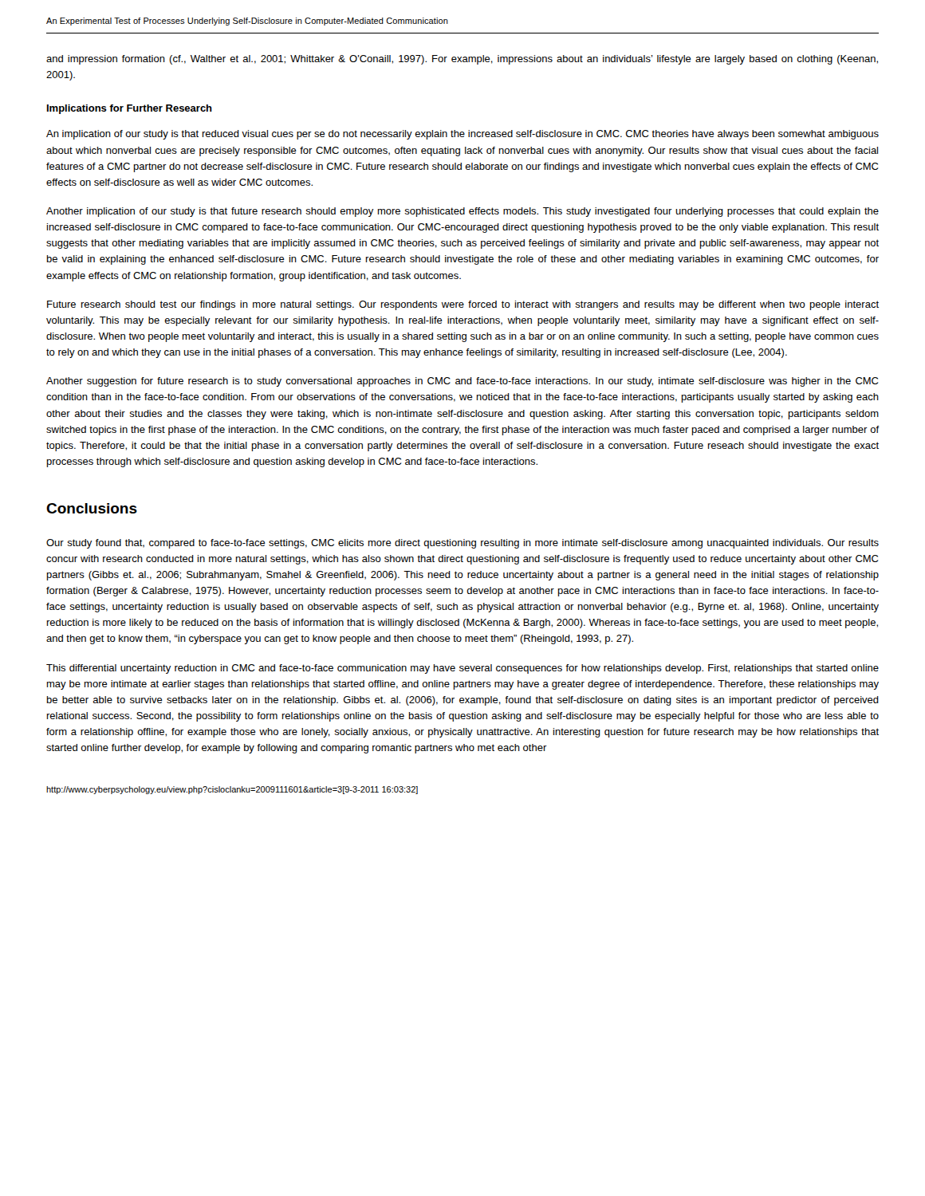An Experimental Test of Processes Underlying Self-Disclosure in Computer-Mediated Communication
and impression formation (cf., Walther et al., 2001; Whittaker & O'Conaill, 1997). For example, impressions about an individuals’ lifestyle are largely based on clothing (Keenan, 2001).
Implications for Further Research
An implication of our study is that reduced visual cues per se do not necessarily explain the increased self-disclosure in CMC. CMC theories have always been somewhat ambiguous about which nonverbal cues are precisely responsible for CMC outcomes, often equating lack of nonverbal cues with anonymity. Our results show that visual cues about the facial features of a CMC partner do not decrease self-disclosure in CMC. Future research should elaborate on our findings and investigate which nonverbal cues explain the effects of CMC effects on self-disclosure as well as wider CMC outcomes.
Another implication of our study is that future research should employ more sophisticated effects models. This study investigated four underlying processes that could explain the increased self-disclosure in CMC compared to face-to-face communication. Our CMC-encouraged direct questioning hypothesis proved to be the only viable explanation. This result suggests that other mediating variables that are implicitly assumed in CMC theories, such as perceived feelings of similarity and private and public self-awareness, may appear not be valid in explaining the enhanced self-disclosure in CMC. Future research should investigate the role of these and other mediating variables in examining CMC outcomes, for example effects of CMC on relationship formation, group identification, and task outcomes.
Future research should test our findings in more natural settings. Our respondents were forced to interact with strangers and results may be different when two people interact voluntarily. This may be especially relevant for our similarity hypothesis. In real-life interactions, when people voluntarily meet, similarity may have a significant effect on self-disclosure. When two people meet voluntarily and interact, this is usually in a shared setting such as in a bar or on an online community. In such a setting, people have common cues to rely on and which they can use in the initial phases of a conversation. This may enhance feelings of similarity, resulting in increased self-disclosure (Lee, 2004).
Another suggestion for future research is to study conversational approaches in CMC and face-to-face interactions. In our study, intimate self-disclosure was higher in the CMC condition than in the face-to-face condition. From our observations of the conversations, we noticed that in the face-to-face interactions, participants usually started by asking each other about their studies and the classes they were taking, which is non-intimate self-disclosure and question asking. After starting this conversation topic, participants seldom switched topics in the first phase of the interaction. In the CMC conditions, on the contrary, the first phase of the interaction was much faster paced and comprised a larger number of topics. Therefore, it could be that the initial phase in a conversation partly determines the overall of self-disclosure in a conversation. Future reseach should investigate the exact processes through which self-disclosure and question asking develop in CMC and face-to-face interactions.
Conclusions
Our study found that, compared to face-to-face settings, CMC elicits more direct questioning resulting in more intimate self-disclosure among unacquainted individuals. Our results concur with research conducted in more natural settings, which has also shown that direct questioning and self-disclosure is frequently used to reduce uncertainty about other CMC partners (Gibbs et. al., 2006; Subrahmanyam, Smahel & Greenfield, 2006). This need to reduce uncertainty about a partner is a general need in the initial stages of relationship formation (Berger & Calabrese, 1975). However, uncertainty reduction processes seem to develop at another pace in CMC interactions than in face-to face interactions. In face-to-face settings, uncertainty reduction is usually based on observable aspects of self, such as physical attraction or nonverbal behavior (e.g., Byrne et. al, 1968). Online, uncertainty reduction is more likely to be reduced on the basis of information that is willingly disclosed (McKenna & Bargh, 2000). Whereas in face-to-face settings, you are used to meet people, and then get to know them, “in cyberspace you can get to know people and then choose to meet them” (Rheingold, 1993, p. 27).
This differential uncertainty reduction in CMC and face-to-face communication may have several consequences for how relationships develop. First, relationships that started online may be more intimate at earlier stages than relationships that started offline, and online partners may have a greater degree of interdependence. Therefore, these relationships may be better able to survive setbacks later on in the relationship. Gibbs et. al. (2006), for example, found that self-disclosure on dating sites is an important predictor of perceived relational success. Second, the possibility to form relationships online on the basis of question asking and self-disclosure may be especially helpful for those who are less able to form a relationship offline, for example those who are lonely, socially anxious, or physically unattractive. An interesting question for future research may be how relationships that started online further develop, for example by following and comparing romantic partners who met each other
http://www.cyberpsychology.eu/view.php?cisloclanku=2009111601&article=3[9-3-2011 16:03:32]